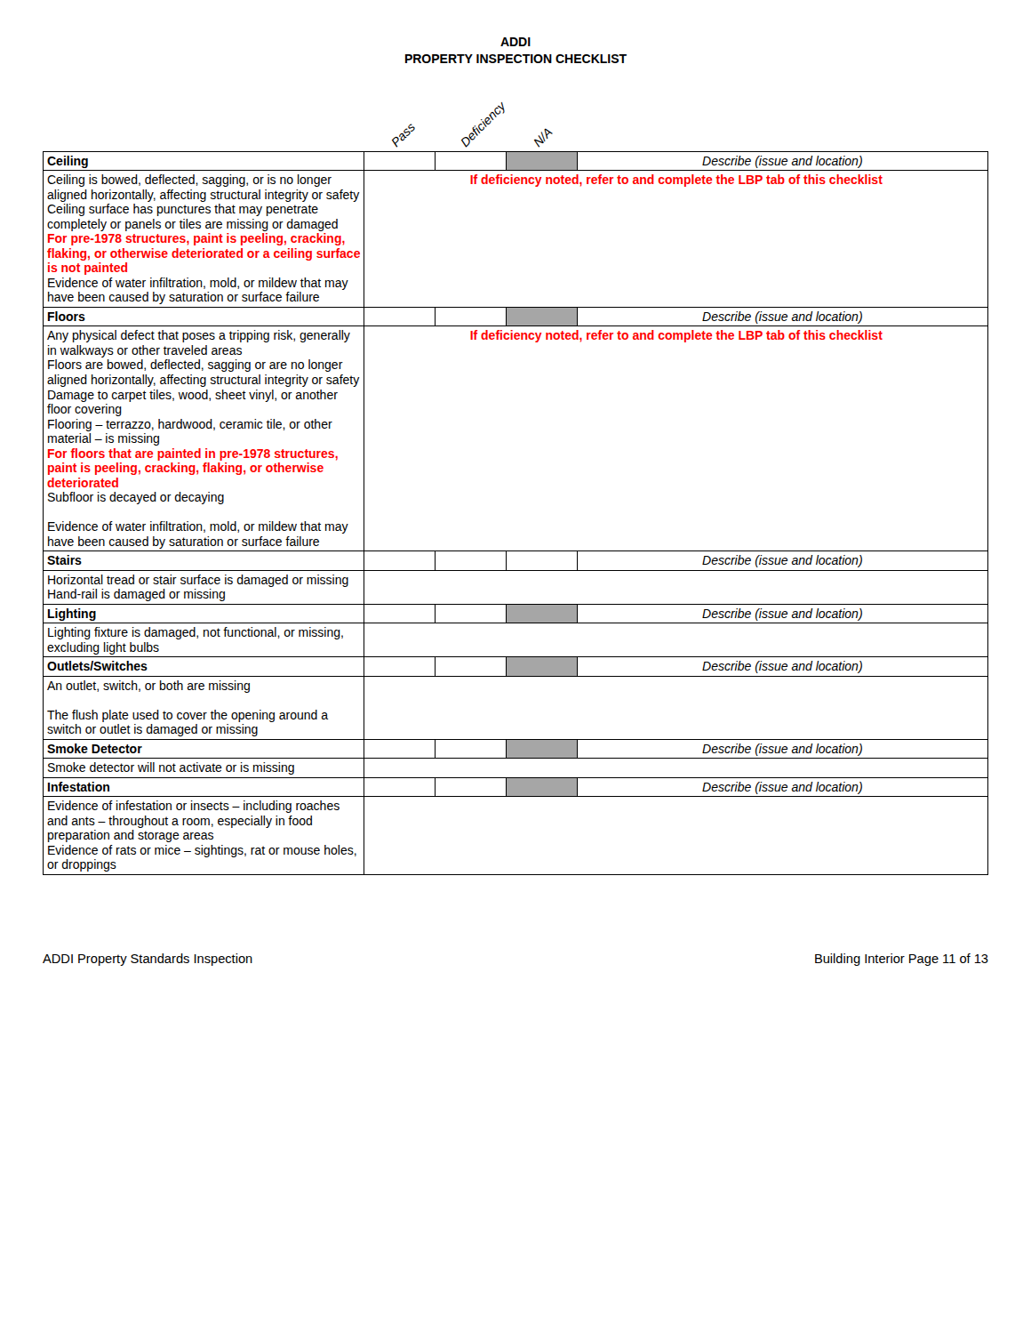ADDI
PROPERTY INSPECTION CHECKLIST
Pass Deficiency N/A
| Ceiling | | | | Describe (issue and location) |
| Ceiling is bowed, deflected, sagging, or is no longer aligned horizontally, affecting structural integrity or safety Ceiling surface has punctures that may penetrate completely or panels or tiles are missing or damaged For pre-1978 structures, paint is peeling, cracking, flaking, or otherwise deteriorated or a ceiling surface is not painted Evidence of water infiltration, mold, or mildew that may have been caused by saturation or surface failure | If deficiency noted, refer to and complete the LBP tab of this checklist |
| Floors | | | | Describe (issue and location) |
| Any physical defect that poses a tripping risk, generally in walkways or other traveled areas Floors are bowed, deflected, sagging or are no longer aligned horizontally, affecting structural integrity or safety Damage to carpet tiles, wood, sheet vinyl, or another floor covering Flooring – terrazzo, hardwood, ceramic tile, or other material – is missing For floors that are painted in pre-1978 structures, paint is peeling, cracking, flaking, or otherwise deteriorated Subfloor is decayed or decaying Evidence of water infiltration, mold, or mildew that may have been caused by saturation or surface failure | If deficiency noted, refer to and complete the LBP tab of this checklist |
| Stairs | | | | Describe (issue and location) |
| Horizontal tread or stair surface is damaged or missing Hand-rail is damaged or missing | |
| Lighting | | | | Describe (issue and location) |
| Lighting fixture is damaged, not functional, or missing, excluding light bulbs | |
| Outlets/Switches | | | | Describe (issue and location) |
| An outlet, switch, or both are missing The flush plate used to cover the opening around a switch or outlet is damaged or missing | |
| Smoke Detector | | | | Describe (issue and location) |
| Smoke detector will not activate or is missing | |
| Infestation | | | | Describe (issue and location) |
| Evidence of infestation or insects – including roaches and ants – throughout a room, especially in food preparation and storage areas Evidence of rats or mice – sightings, rat or mouse holes, or droppings | |
ADDI Property Standards Inspection
Building Interior Page 11 of 13